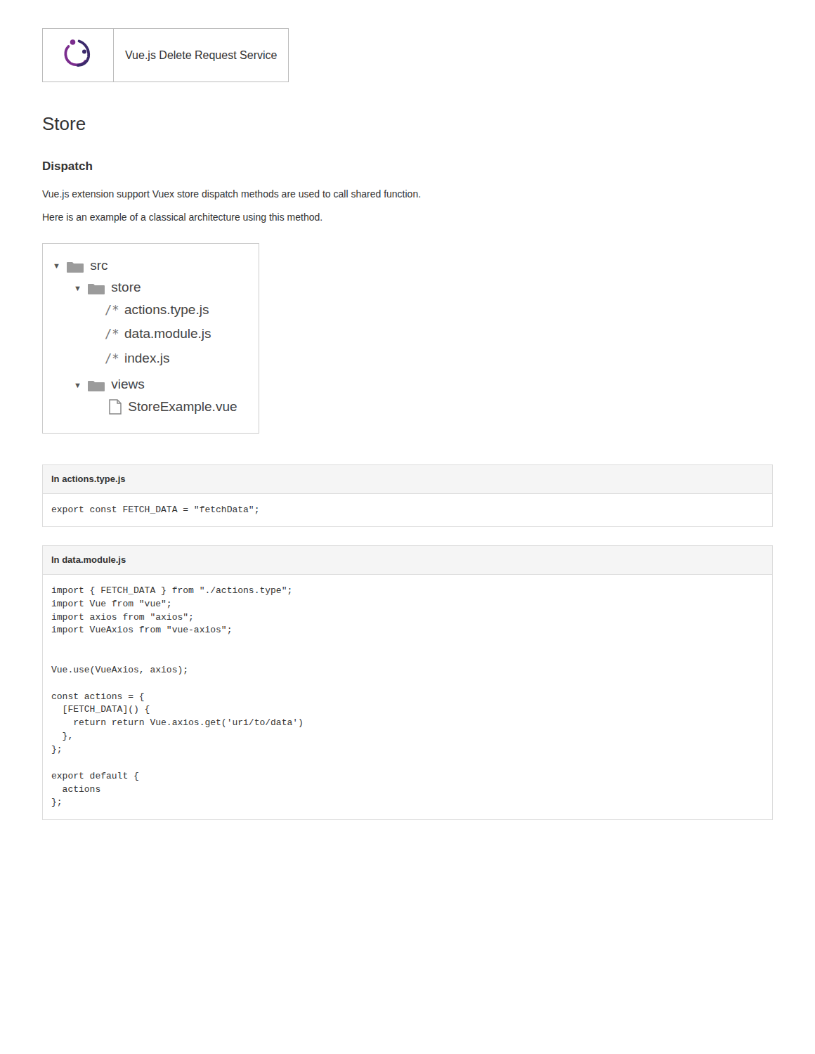| | Vue.js Delete Request Service |
Store
Dispatch
Vue.js extension support Vuex store dispatch methods are used to call shared function.
Here is an example of a classical architecture using this method.
▼ src
▼ store
/*actions.type.js
/*data.module.js
/*index.js
▼ views
StoreExample.vue
In actions.type.js
export const FETCH_DATA = "fetchData";
In data.module.js
import { FETCH_DATA } from "./actions.type";
import Vue from "vue";
import axios from "axios";
import VueAxios from "vue-axios";


Vue.use(VueAxios, axios);

const actions = {
  [FETCH_DATA]() {
    return return Vue.axios.get('uri/to/data')
  },
};

export default {
  actions
};